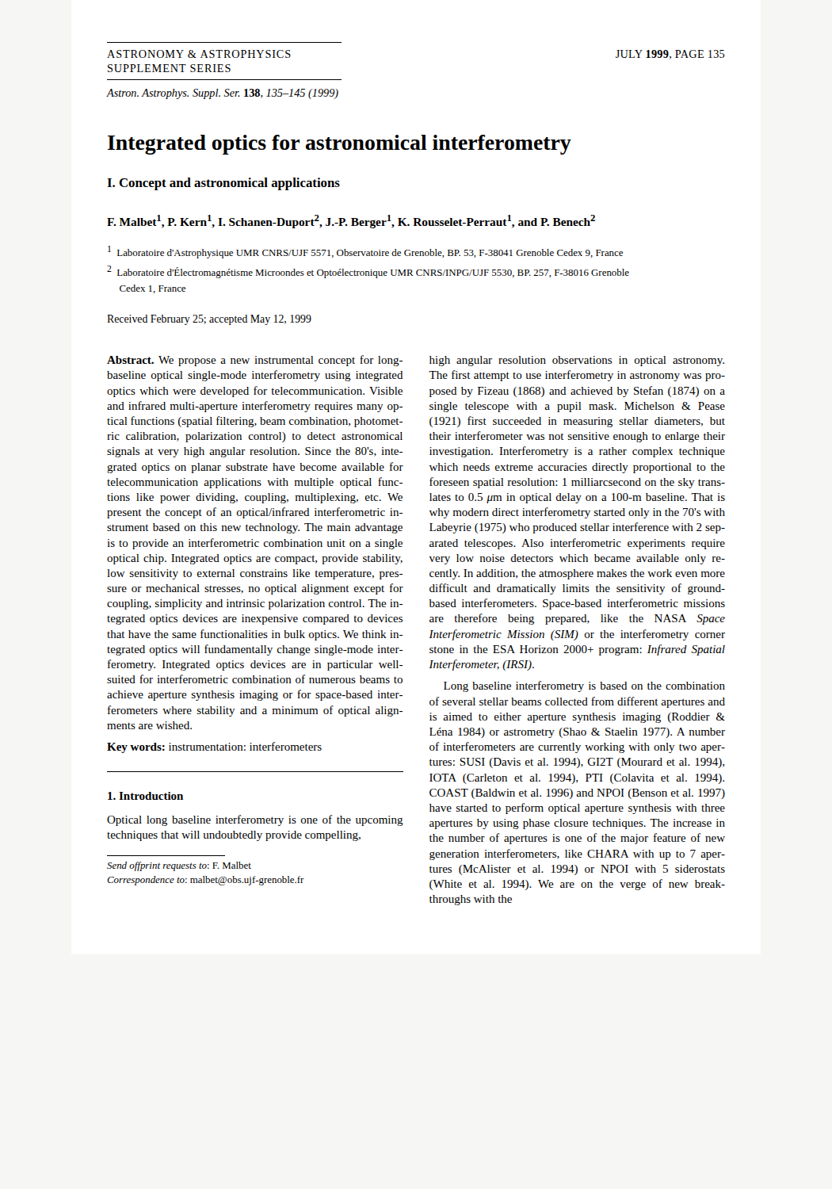JULY 1999, PAGE 135
ASTRONOMY & ASTROPHYSICS
SUPPLEMENT SERIES
Astron. Astrophys. Suppl. Ser. 138, 135–145 (1999)
Integrated optics for astronomical interferometry
I. Concept and astronomical applications
F. Malbet1, P. Kern1, I. Schanen-Duport2, J.-P. Berger1, K. Rousselet-Perraut1, and P. Benech2
1 Laboratoire d'Astrophysique UMR CNRS/UJF 5571, Observatoire de Grenoble, BP. 53, F-38041 Grenoble Cedex 9, France
2 Laboratoire d'Électromagnétisme Microondes et Optoélectronique UMR CNRS/INPG/UJF 5530, BP. 257, F-38016 Grenoble
Cedex 1, France
Received February 25; accepted May 12, 1999
Abstract. We propose a new instrumental concept for long-baseline optical single-mode interferometry using integrated optics which were developed for telecommunication. Visible and infrared multi-aperture interferometry requires many optical functions (spatial filtering, beam combination, photometric calibration, polarization control) to detect astronomical signals at very high angular resolution. Since the 80's, integrated optics on planar substrate have become available for telecommunication applications with multiple optical functions like power dividing, coupling, multiplexing, etc. We present the concept of an optical/infrared interferometric instrument based on this new technology. The main advantage is to provide an interferometric combination unit on a single optical chip. Integrated optics are compact, provide stability, low sensitivity to external constrains like temperature, pressure or mechanical stresses, no optical alignment except for coupling, simplicity and intrinsic polarization control. The integrated optics devices are inexpensive compared to devices that have the same functionalities in bulk optics. We think integrated optics will fundamentally change single-mode interferometry. Integrated optics devices are in particular well-suited for interferometric combination of numerous beams to achieve aperture synthesis imaging or for space-based interferometers where stability and a minimum of optical alignments are wished.
Key words: instrumentation: interferometers
1. Introduction
Optical long baseline interferometry is one of the upcoming techniques that will undoubtedly provide compelling,
Send offprint requests to: F. Malbet
Correspondence to: malbet@obs.ujf-grenoble.fr
high angular resolution observations in optical astronomy. The first attempt to use interferometry in astronomy was proposed by Fizeau (1868) and achieved by Stefan (1874) on a single telescope with a pupil mask. Michelson & Pease (1921) first succeeded in measuring stellar diameters, but their interferometer was not sensitive enough to enlarge their investigation. Interferometry is a rather complex technique which needs extreme accuracies directly proportional to the foreseen spatial resolution: 1 milliarcsecond on the sky translates to 0.5 μm in optical delay on a 100-m baseline. That is why modern direct interferometry started only in the 70's with Labeyrie (1975) who produced stellar interference with 2 separated telescopes. Also interferometric experiments require very low noise detectors which became available only recently. In addition, the atmosphere makes the work even more difficult and dramatically limits the sensitivity of ground-based interferometers. Space-based interferometric missions are therefore being prepared, like the NASA Space Interferometric Mission (SIM) or the interferometry corner stone in the ESA Horizon 2000+ program: Infrared Spatial Interferometer, (IRSI).
Long baseline interferometry is based on the combination of several stellar beams collected from different apertures and is aimed to either aperture synthesis imaging (Roddier & Léna 1984) or astrometry (Shao & Staelin 1977). A number of interferometers are currently working with only two apertures: SUSI (Davis et al. 1994), GI2T (Mourard et al. 1994), IOTA (Carleton et al. 1994), PTI (Colavita et al. 1994). COAST (Baldwin et al. 1996) and NPOI (Benson et al. 1997) have started to perform optical aperture synthesis with three apertures by using phase closure techniques. The increase in the number of apertures is one of the major feature of new generation interferometers, like CHARA with up to 7 apertures (McAlister et al. 1994) or NPOI with 5 siderostats (White et al. 1994). We are on the verge of new breakthroughs with the